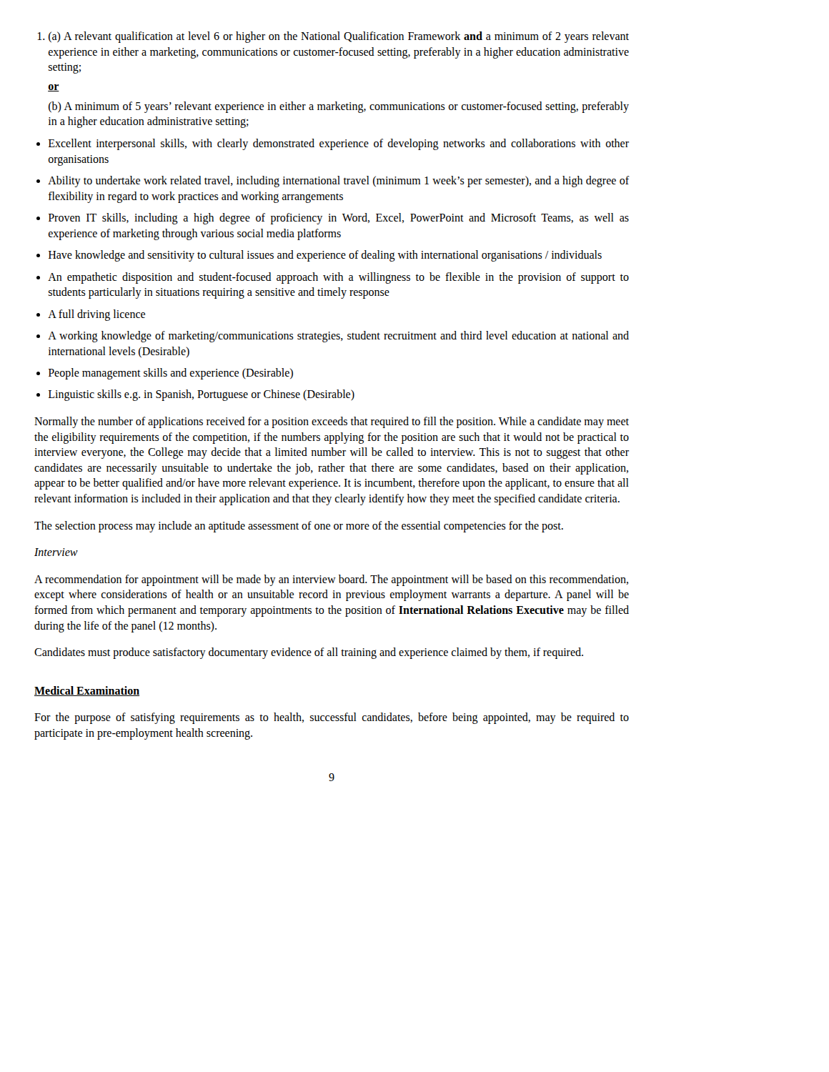(a) A relevant qualification at level 6 or higher on the National Qualification Framework and a minimum of 2 years relevant experience in either a marketing, communications or customer-focused setting, preferably in a higher education administrative setting; or (b) A minimum of 5 years’ relevant experience in either a marketing, communications or customer-focused setting, preferably in a higher education administrative setting;
Excellent interpersonal skills, with clearly demonstrated experience of developing networks and collaborations with other organisations
Ability to undertake work related travel, including international travel (minimum 1 week’s per semester), and a high degree of flexibility in regard to work practices and working arrangements
Proven IT skills, including a high degree of proficiency in Word, Excel, PowerPoint and Microsoft Teams, as well as experience of marketing through various social media platforms
Have knowledge and sensitivity to cultural issues and experience of dealing with international organisations / individuals
An empathetic disposition and student-focused approach with a willingness to be flexible in the provision of support to students particularly in situations requiring a sensitive and timely response
A full driving licence
A working knowledge of marketing/communications strategies, student recruitment and third level education at national and international levels (Desirable)
People management skills and experience (Desirable)
Linguistic skills e.g. in Spanish, Portuguese or Chinese (Desirable)
Normally the number of applications received for a position exceeds that required to fill the position. While a candidate may meet the eligibility requirements of the competition, if the numbers applying for the position are such that it would not be practical to interview everyone, the College may decide that a limited number will be called to interview. This is not to suggest that other candidates are necessarily unsuitable to undertake the job, rather that there are some candidates, based on their application, appear to be better qualified and/or have more relevant experience. It is incumbent, therefore upon the applicant, to ensure that all relevant information is included in their application and that they clearly identify how they meet the specified candidate criteria.
The selection process may include an aptitude assessment of one or more of the essential competencies for the post.
Interview
A recommendation for appointment will be made by an interview board. The appointment will be based on this recommendation, except where considerations of health or an unsuitable record in previous employment warrants a departure. A panel will be formed from which permanent and temporary appointments to the position of International Relations Executive may be filled during the life of the panel (12 months).
Candidates must produce satisfactory documentary evidence of all training and experience claimed by them, if required.
Medical Examination
For the purpose of satisfying requirements as to health, successful candidates, before being appointed, may be required to participate in pre-employment health screening.
9